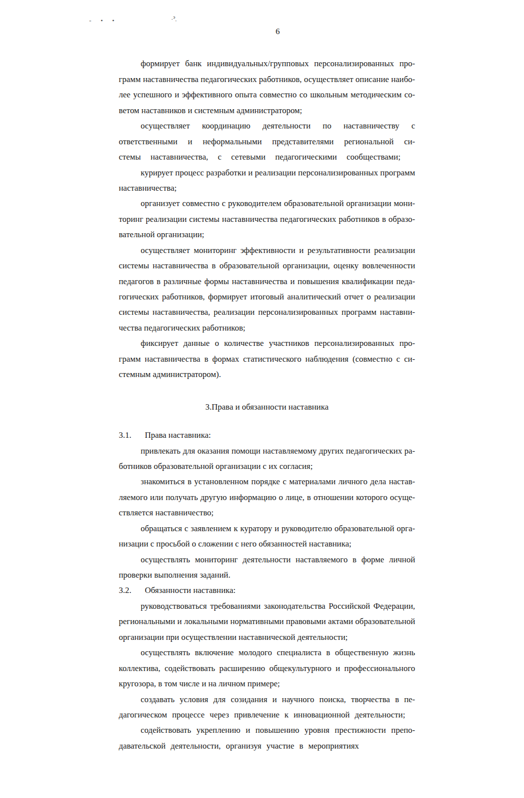- • • ·э.
6
формирует банк индивидуальных/групповых персонализированных программ наставничества педагогических работников, осуществляет описание наиболее успешного и эффективного опыта совместно со школьным методическим советом наставников и системным администратором;
осуществляет координацию деятельности по наставничеству с ответственными и неформальными представителями региональной системы наставничества, с сетевыми педагогическими сообществами;
курирует процесс разработки и реализации персонализированных программ наставничества;
организует совместно с руководителем образовательной организации мониторинг реализации системы наставничества педагогических работников в образовательной организации;
осуществляет мониторинг эффективности и результативности реализации системы наставничества в образовательной организации, оценку вовлеченности педагогов в различные формы наставничества и повышения квалификации педагогических работников, формирует итоговый аналитический отчет о реализации системы наставничества, реализации персонализированных программ наставничества педагогических работников;
фиксирует данные о количестве участников персонализированных программ наставничества в формах статистического наблюдения (совместно с системным администратором).
3.Права и обязанности наставника
3.1. Права наставника:
привлекать для оказания помощи наставляемому других педагогических работников образовательной организации с их согласия;
знакомиться в установленном порядке с материалами личного дела наставляемого или получать другую информацию о лице, в отношении которого осуществляется наставничество;
обращаться с заявлением к куратору и руководителю образовательной организации с просьбой о сложении с него обязанностей наставника;
осуществлять мониторинг деятельности наставляемого в форме личной проверки выполнения заданий.
3.2. Обязанности наставника:
руководствоваться требованиями законодательства Российской Федерации, региональными и локальными нормативными правовыми актами образовательной организации при осуществлении наставнической деятельности;
осуществлять включение молодого специалиста в общественную жизнь коллектива, содействовать расширению общекультурного и профессионального кругозора, в том числе и на личном примере;
создавать условия для созидания и научного поиска, творчества в педагогическом процессе через привлечение к инновационной деятельности;
содействовать укреплению и повышению уровня престижности преподавательской деятельности, организуя участие в мероприятиях